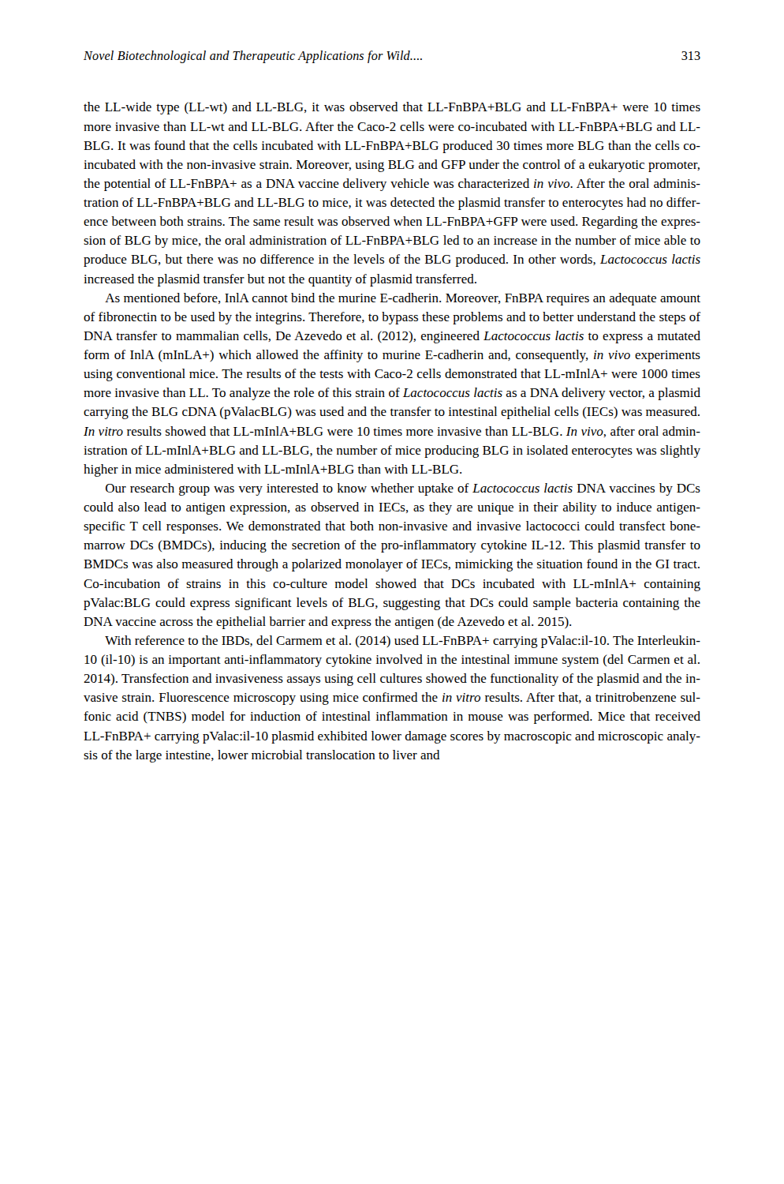Novel Biotechnological and Therapeutic Applications for Wild.... 313
the LL-wide type (LL-wt) and LL-BLG, it was observed that LL-FnBPA+BLG and LL-FnBPA+ were 10 times more invasive than LL-wt and LL-BLG. After the Caco-2 cells were co-incubated with LL-FnBPA+BLG and LL-BLG. It was found that the cells incubated with LL-FnBPA+BLG produced 30 times more BLG than the cells co-incubated with the non-invasive strain. Moreover, using BLG and GFP under the control of a eukaryotic promoter, the potential of LL-FnBPA+ as a DNA vaccine delivery vehicle was characterized in vivo. After the oral administration of LL-FnBPA+BLG and LL-BLG to mice, it was detected the plasmid transfer to enterocytes had no difference between both strains. The same result was observed when LL-FnBPA+GFP were used. Regarding the expression of BLG by mice, the oral administration of LL-FnBPA+BLG led to an increase in the number of mice able to produce BLG, but there was no difference in the levels of the BLG produced. In other words, Lactococcus lactis increased the plasmid transfer but not the quantity of plasmid transferred.
As mentioned before, InlA cannot bind the murine E-cadherin. Moreover, FnBPA requires an adequate amount of fibronectin to be used by the integrins. Therefore, to bypass these problems and to better understand the steps of DNA transfer to mammalian cells, De Azevedo et al. (2012), engineered Lactococcus lactis to express a mutated form of InlA (mInLA+) which allowed the affinity to murine E-cadherin and, consequently, in vivo experiments using conventional mice. The results of the tests with Caco-2 cells demonstrated that LL-mInlA+ were 1000 times more invasive than LL. To analyze the role of this strain of Lactococcus lactis as a DNA delivery vector, a plasmid carrying the BLG cDNA (pValacBLG) was used and the transfer to intestinal epithelial cells (IECs) was measured. In vitro results showed that LL-mInlA+BLG were 10 times more invasive than LL-BLG. In vivo, after oral administration of LL-mInlA+BLG and LL-BLG, the number of mice producing BLG in isolated enterocytes was slightly higher in mice administered with LL-mInlA+BLG than with LL-BLG.
Our research group was very interested to know whether uptake of Lactococcus lactis DNA vaccines by DCs could also lead to antigen expression, as observed in IECs, as they are unique in their ability to induce antigen-specific T cell responses. We demonstrated that both non-invasive and invasive lactococci could transfect bone-marrow DCs (BMDCs), inducing the secretion of the pro-inflammatory cytokine IL-12. This plasmid transfer to BMDCs was also measured through a polarized monolayer of IECs, mimicking the situation found in the GI tract. Co-incubation of strains in this co-culture model showed that DCs incubated with LL-mInlA+ containing pValac:BLG could express significant levels of BLG, suggesting that DCs could sample bacteria containing the DNA vaccine across the epithelial barrier and express the antigen (de Azevedo et al. 2015).
With reference to the IBDs, del Carmem et al. (2014) used LL-FnBPA+ carrying pValac:il-10. The Interleukin-10 (il-10) is an important anti-inflammatory cytokine involved in the intestinal immune system (del Carmen et al. 2014). Transfection and invasiveness assays using cell cultures showed the functionality of the plasmid and the invasive strain. Fluorescence microscopy using mice confirmed the in vitro results. After that, a trinitrobenzene sulfonic acid (TNBS) model for induction of intestinal inflammation in mouse was performed. Mice that received LL-FnBPA+ carrying pValac:il-10 plasmid exhibited lower damage scores by macroscopic and microscopic analysis of the large intestine, lower microbial translocation to liver and